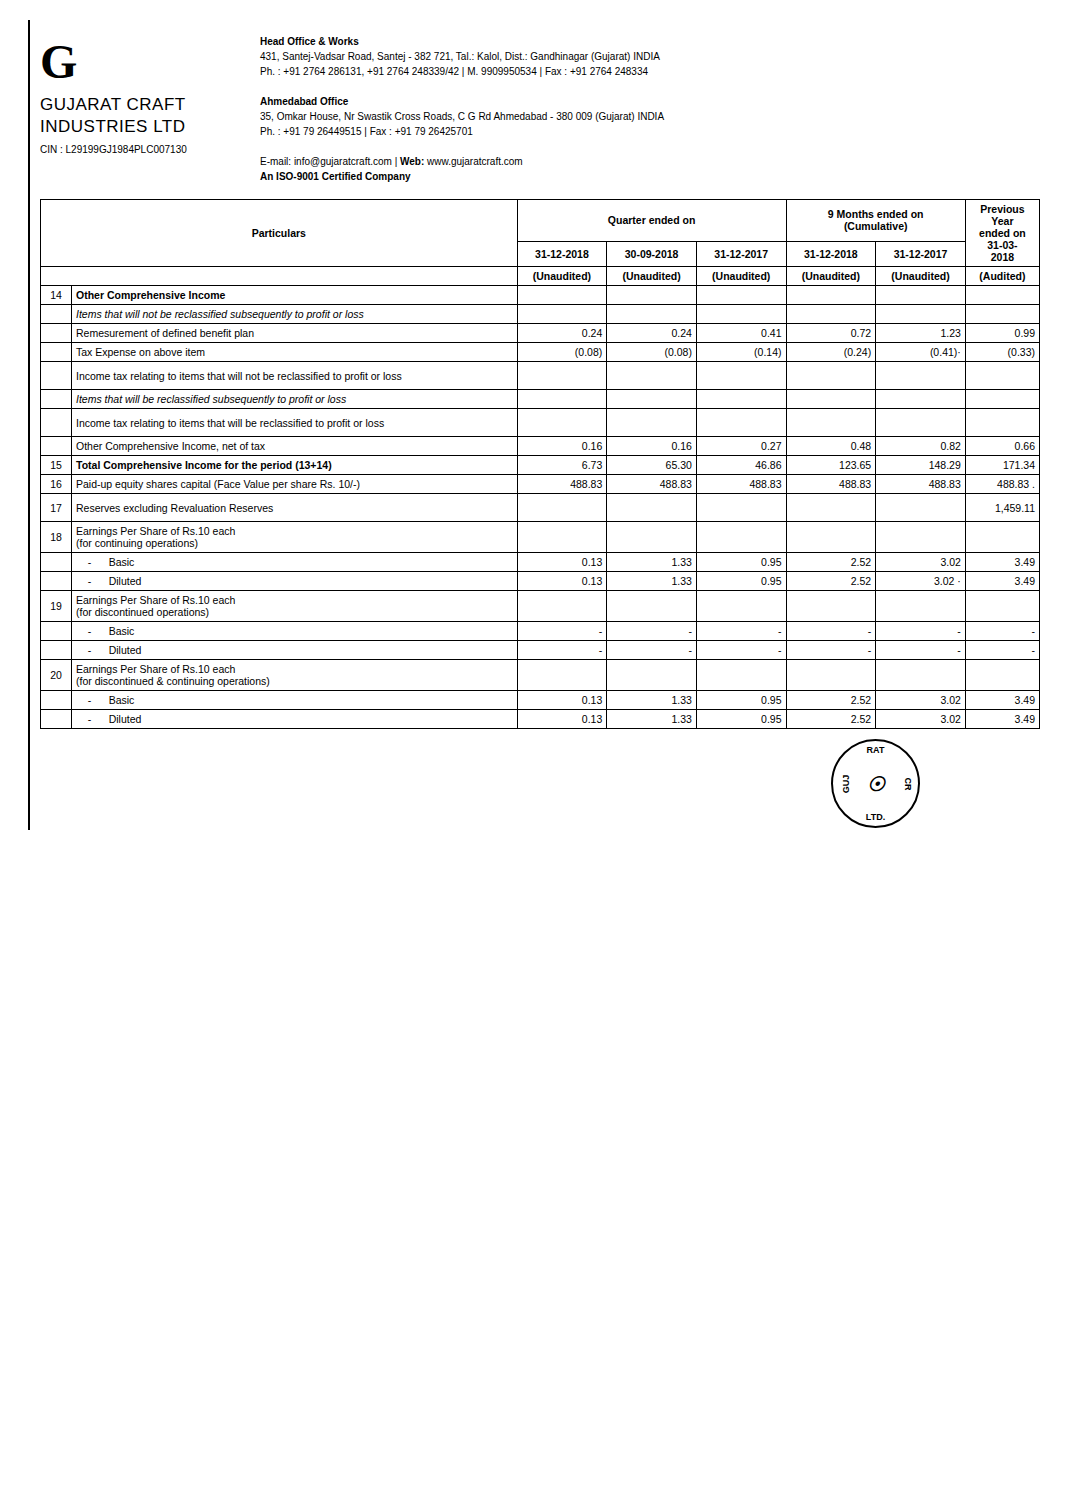G
GUJARAT CRAFT
INDUSTRIES LTD
CIN : L29199GJ1984PLC007130
Head Office & Works
431, Santej-Vadsar Road, Santej - 382 721, Tal.: Kalol, Dist.: Gandhinagar (Gujarat) INDIA
Ph. : +91 2764 286131, +91 2764 248339/42 | M. 9909950534 | Fax : +91 2764 248334
Ahmedabad Office
35, Omkar House, Nr Swastik Cross Roads, C G Rd Ahmedabad - 380 009 (Gujarat) INDIA
Ph. : +91 79 26449515 | Fax : +91 79 26425701
E-mail: info@gujaratcraft.com | Web: www.gujaratcraft.com
An ISO-9001 Certified Company
| Particulars | Quarter ended on | 9 Months ended on (Cumulative) | Previous Year ended on 31-03- 2018 |
| --- | --- | --- | --- |
| 31-12-2018 | 30-09-2018 | 31-12-2017 | 31-12-2018 | 31-12-2017 |
| | (Unaudited) | (Unaudited) | (Unaudited) | (Unaudited) | (Unaudited) | (Audited) |
| 14 | Other Comprehensive Income | | | | | | |
| | Items that will not be reclassified subsequently to profit or loss | | | | | | |
| | Remesurement of defined benefit plan | 0.24 | 0.24 | 0.41 | 0.72 | 1.23 | 0.99 |
| | Tax Expense on above item | (0.08) | (0.08) | (0.14) | (0.24) | (0.41)· | (0.33) |
| | Income tax relating to items that will not be reclassified to profit or loss | | | | | | |
| | Items that will be reclassified subsequently to profit or loss | | | | | | |
| | Income tax relating to items that will be reclassified to profit or loss | | | | | | |
| | Other Comprehensive Income, net of tax | 0.16 | 0.16 | 0.27 | 0.48 | 0.82 | 0.66 |
| 15 | Total Comprehensive Income for the period (13+14) | 6.73 | 65.30 | 46.86 | 123.65 | 148.29 | 171.34 |
| 16 | Paid-up equity shares capital (Face Value per share Rs. 10/-) | 488.83 | 488.83 | 488.83 | 488.83 | 488.83 | 488.83 . |
| 17 | Reserves excluding Revaluation Reserves | | | | | | 1,459.11 |
| 18 | Earnings Per Share of Rs.10 each (for continuing operations) | | | | | | |
| | - Basic | 0.13 | 1.33 | 0.95 | 2.52 | 3.02 | 3.49 |
| | - Diluted | 0.13 | 1.33 | 0.95 | 2.52 | 3.02 · | 3.49 |
| 19 | Earnings Per Share of Rs.10 each (for discontinued operations) | | | | | | |
| | - Basic | - | - | - | - | - | - |
| | - Diluted | - | - | - | - | - | - |
| 20 | Earnings Per Share of Rs.10 each (for discontinued & continuing operations) | | | | | | |
| | - Basic | 0.13 | 1.33 | 0.95 | 2.52 | 3.02 | 3.49 |
| | - Diluted | 0.13 | 1.33 | 0.95 | 2.52 | 3.02 | 3.49 |
RAT GUJ CR LTD. ☉